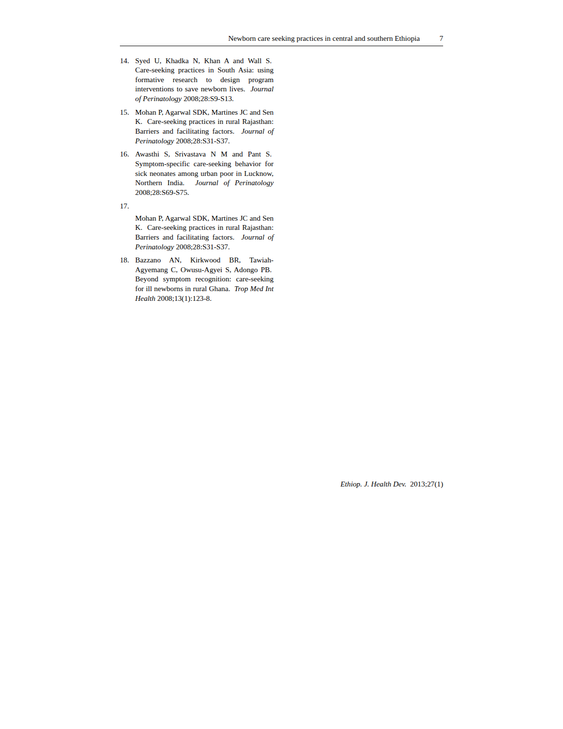Newborn care seeking practices in central and southern Ethiopia 7
Syed U, Khadka N, Khan A and Wall S. Care-seeking practices in South Asia: using formative research to design program interventions to save newborn lives. Journal of Perinatology 2008;28:S9-S13.
Mohan P, Agarwal SDK, Martines JC and Sen K. Care-seeking practices in rural Rajasthan: Barriers and facilitating factors. Journal of Perinatology 2008;28:S31-S37.
Awasthi S, Srivastava N M and Pant S. Symptom-specific care-seeking behavior for sick neonates among urban poor in Lucknow, Northern India. Journal of Perinatology 2008;28:S69-S75.
Mohan P, Agarwal SDK, Martines JC and Sen K. Care-seeking practices in rural Rajasthan: Barriers and facilitating factors. Journal of Perinatology 2008;28:S31-S37.
Bazzano AN, Kirkwood BR, Tawiah-Agyemang C, Owusu-Agyei S, Adongo PB. Beyond symptom recognition: care-seeking for ill newborns in rural Ghana. Trop Med Int Health 2008;13(1):123-8.
Ethiop. J. Health Dev. 2013;27(1)